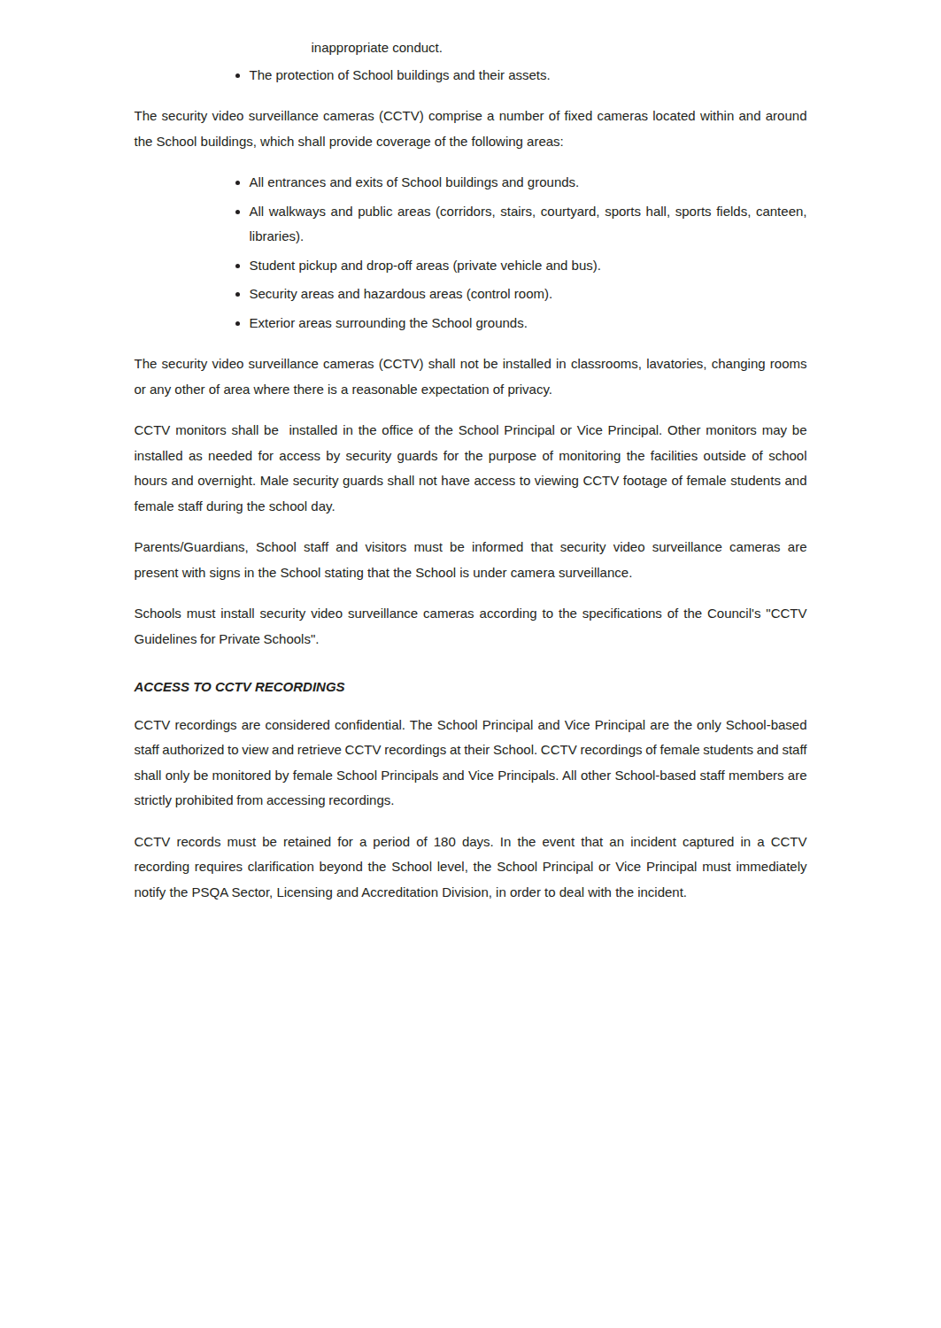inappropriate conduct.
The protection of School buildings and their assets.
The security video surveillance cameras (CCTV) comprise a number of fixed cameras located within and around the School buildings, which shall provide coverage of the following areas:
All entrances and exits of School buildings and grounds.
All walkways and public areas (corridors, stairs, courtyard, sports hall, sports fields, canteen, libraries).
Student pickup and drop-off areas (private vehicle and bus).
Security areas and hazardous areas (control room).
Exterior areas surrounding the School grounds.
The security video surveillance cameras (CCTV) shall not be installed in classrooms, lavatories, changing rooms or any other of area where there is a reasonable expectation of privacy.
CCTV monitors shall be installed in the office of the School Principal or Vice Principal. Other monitors may be installed as needed for access by security guards for the purpose of monitoring the facilities outside of school hours and overnight. Male security guards shall not have access to viewing CCTV footage of female students and female staff during the school day.
Parents/Guardians, School staff and visitors must be informed that security video surveillance cameras are present with signs in the School stating that the School is under camera surveillance.
Schools must install security video surveillance cameras according to the specifications of the Council's "CCTV Guidelines for Private Schools".
ACCESS TO CCTV RECORDINGS
CCTV recordings are considered confidential. The School Principal and Vice Principal are the only School-based staff authorized to view and retrieve CCTV recordings at their School. CCTV recordings of female students and staff shall only be monitored by female School Principals and Vice Principals. All other School-based staff members are strictly prohibited from accessing recordings.
CCTV records must be retained for a period of 180 days. In the event that an incident captured in a CCTV recording requires clarification beyond the School level, the School Principal or Vice Principal must immediately notify the PSQA Sector, Licensing and Accreditation Division, in order to deal with the incident.